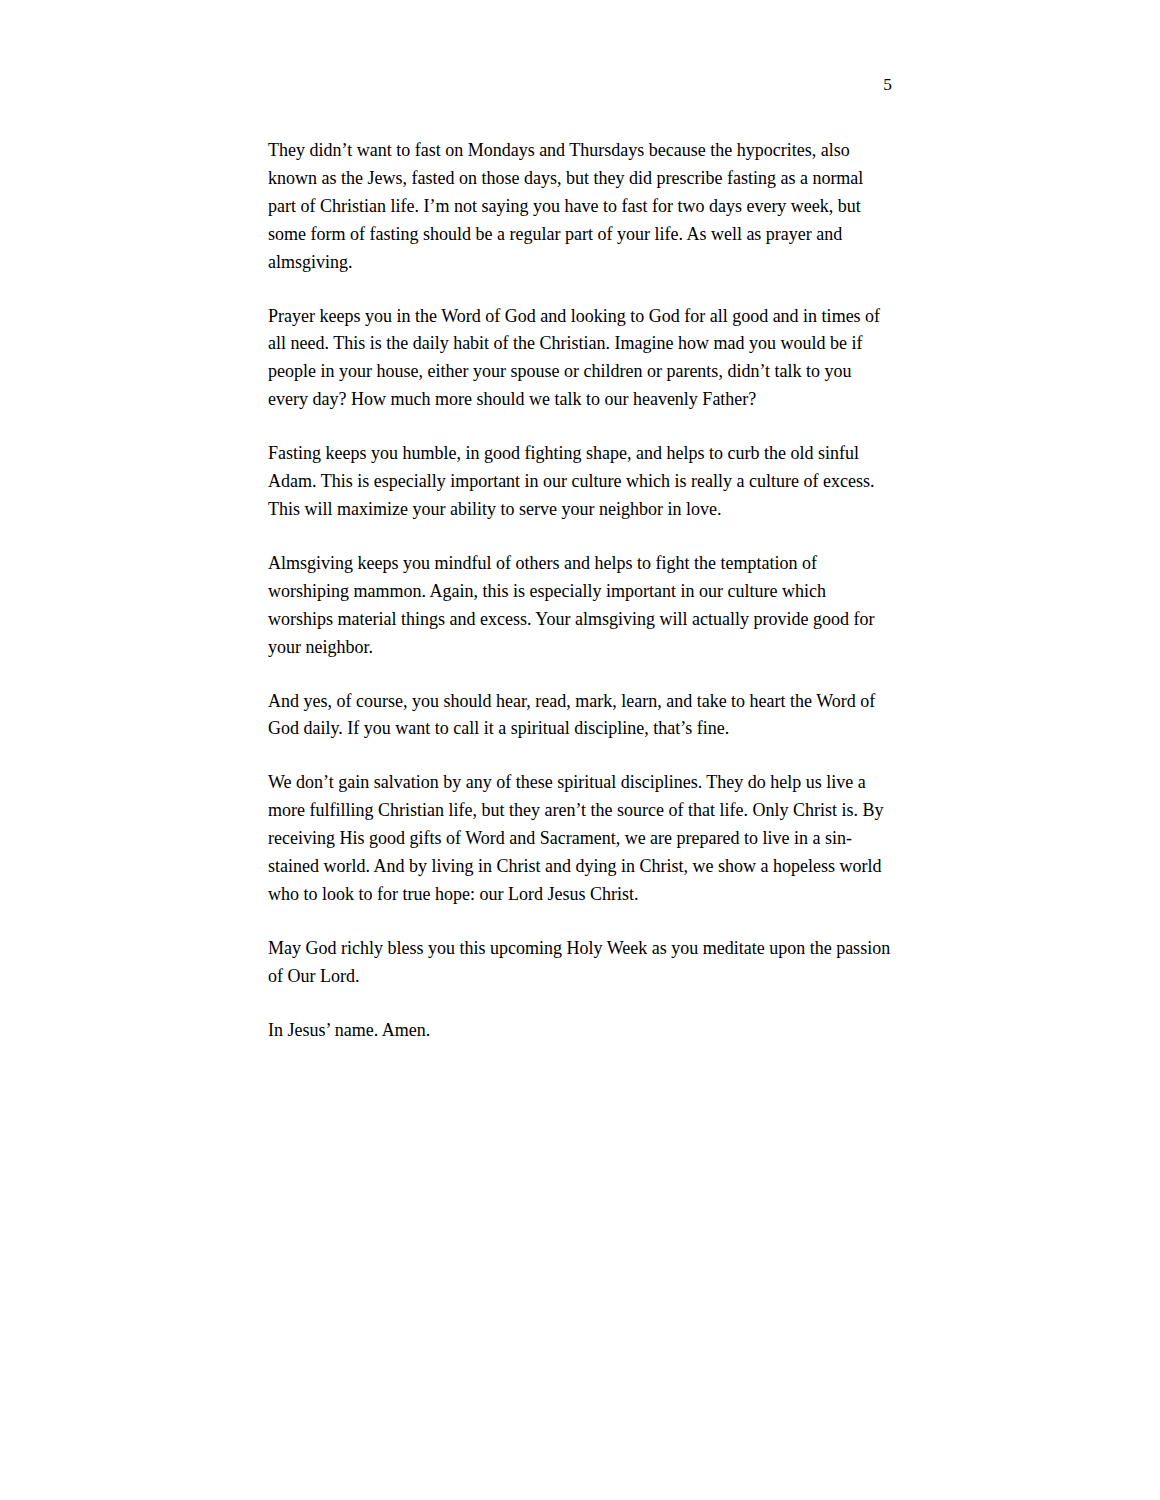5
They didn’t want to fast on Mondays and Thursdays because the hypocrites, also known as the Jews, fasted on those days, but they did prescribe fasting as a normal part of Christian life. I’m not saying you have to fast for two days every week, but some form of fasting should be a regular part of your life. As well as prayer and almsgiving.
Prayer keeps you in the Word of God and looking to God for all good and in times of all need. This is the daily habit of the Christian. Imagine how mad you would be if people in your house, either your spouse or children or parents, didn’t talk to you every day? How much more should we talk to our heavenly Father?
Fasting keeps you humble, in good fighting shape, and helps to curb the old sinful Adam. This is especially important in our culture which is really a culture of excess. This will maximize your ability to serve your neighbor in love.
Almsgiving keeps you mindful of others and helps to fight the temptation of worshiping mammon. Again, this is especially important in our culture which worships material things and excess. Your almsgiving will actually provide good for your neighbor.
And yes, of course, you should hear, read, mark, learn, and take to heart the Word of God daily. If you want to call it a spiritual discipline, that’s fine.
We don’t gain salvation by any of these spiritual disciplines. They do help us live a more fulfilling Christian life, but they aren’t the source of that life. Only Christ is. By receiving His good gifts of Word and Sacrament, we are prepared to live in a sin-stained world. And by living in Christ and dying in Christ, we show a hopeless world who to look to for true hope: our Lord Jesus Christ.
May God richly bless you this upcoming Holy Week as you meditate upon the passion of Our Lord.
In Jesus’ name. Amen.